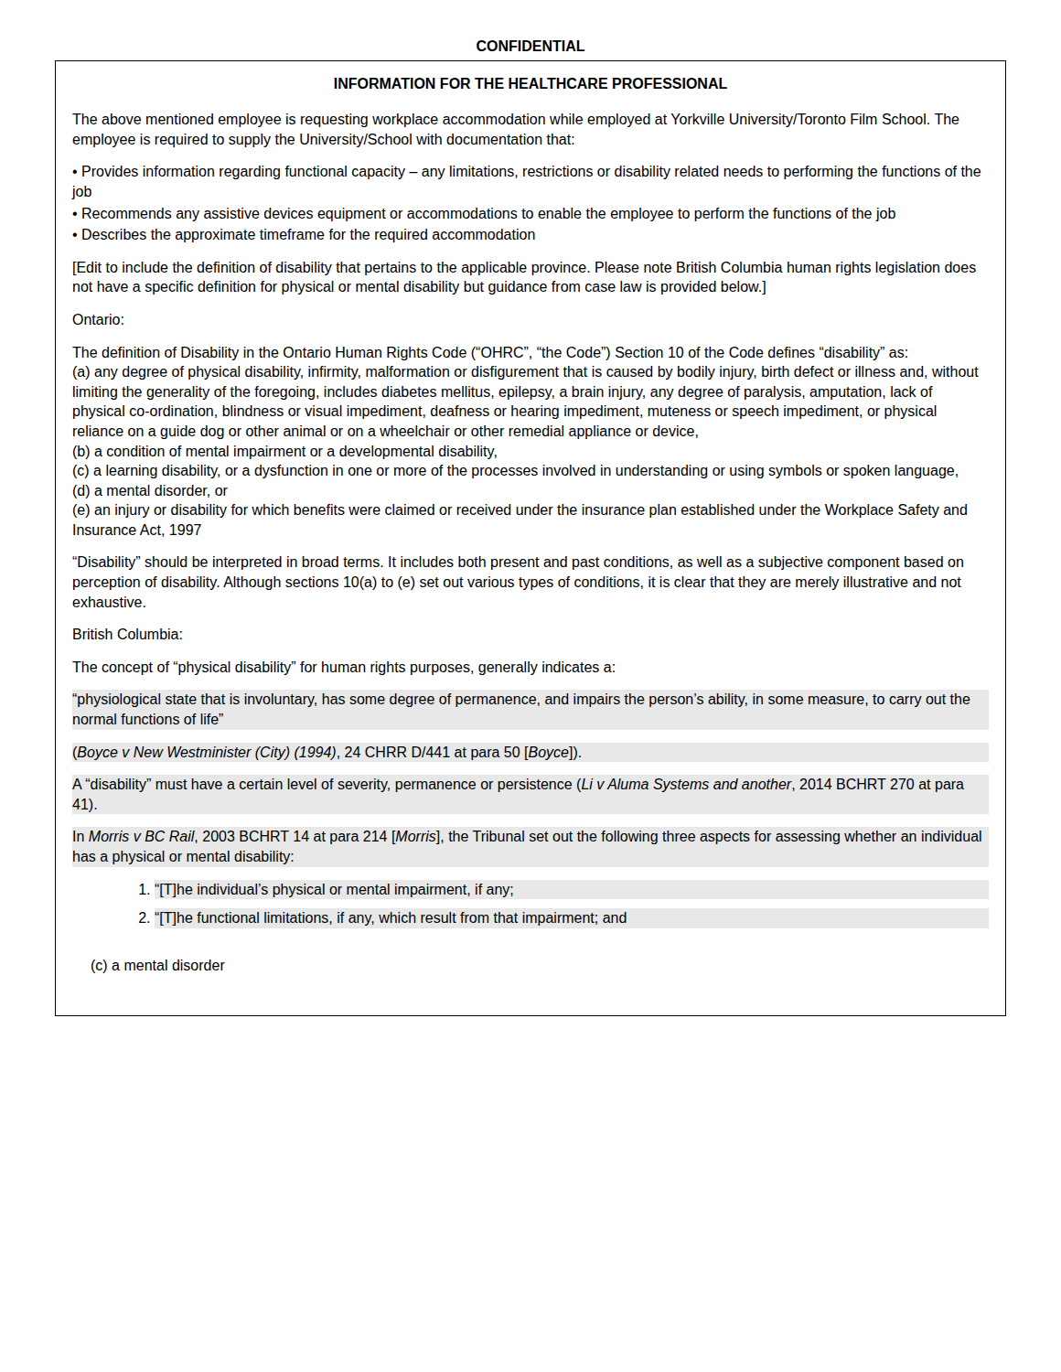CONFIDENTIAL
INFORMATION FOR THE HEALTHCARE PROFESSIONAL
The above mentioned employee is requesting workplace accommodation while employed at Yorkville University/Toronto Film School. The employee is required to supply the University/School with documentation that:
• Provides information regarding functional capacity – any limitations, restrictions or disability related needs to performing the functions of the job
• Recommends any assistive devices equipment or accommodations to enable the employee to perform the functions of the job
• Describes the approximate timeframe for the required accommodation
[Edit to include the definition of disability that pertains to the applicable province. Please note British Columbia human rights legislation does not have a specific definition for physical or mental disability but guidance from case law is provided below.]
Ontario:
The definition of Disability in the Ontario Human Rights Code (“OHRC”, “the Code”) Section 10 of the Code defines “disability” as:
(a) any degree of physical disability, infirmity, malformation or disfigurement that is caused by bodily injury, birth defect or illness and, without limiting the generality of the foregoing, includes diabetes mellitus, epilepsy, a brain injury, any degree of paralysis, amputation, lack of physical co-ordination, blindness or visual impediment, deafness or hearing impediment, muteness or speech impediment, or physical reliance on a guide dog or other animal or on a wheelchair or other remedial appliance or device,
(b) a condition of mental impairment or a developmental disability,
(c) a learning disability, or a dysfunction in one or more of the processes involved in understanding or using symbols or spoken language,
(d) a mental disorder, or
(e) an injury or disability for which benefits were claimed or received under the insurance plan established under the Workplace Safety and Insurance Act, 1997
“Disability” should be interpreted in broad terms. It includes both present and past conditions, as well as a subjective component based on perception of disability. Although sections 10(a) to (e) set out various types of conditions, it is clear that they are merely illustrative and not exhaustive.
British Columbia:
The concept of “physical disability” for human rights purposes, generally indicates a:
“physiological state that is involuntary, has some degree of permanence, and impairs the person’s ability, in some measure, to carry out the normal functions of life”
(Boyce v New Westminister (City) (1994), 24 CHRR D/441 at para 50 [Boyce]).
A “disability” must have a certain level of severity, permanence or persistence (Li v Aluma Systems and another, 2014 BCHRT 270 at para 41).
In Morris v BC Rail, 2003 BCHRT 14 at para 214 [Morris], the Tribunal set out the following three aspects for assessing whether an individual has a physical or mental disability:
“[T]he individual’s physical or mental impairment, if any;
“[T]he functional limitations, if any, which result from that impairment; and
(c) a mental disorder